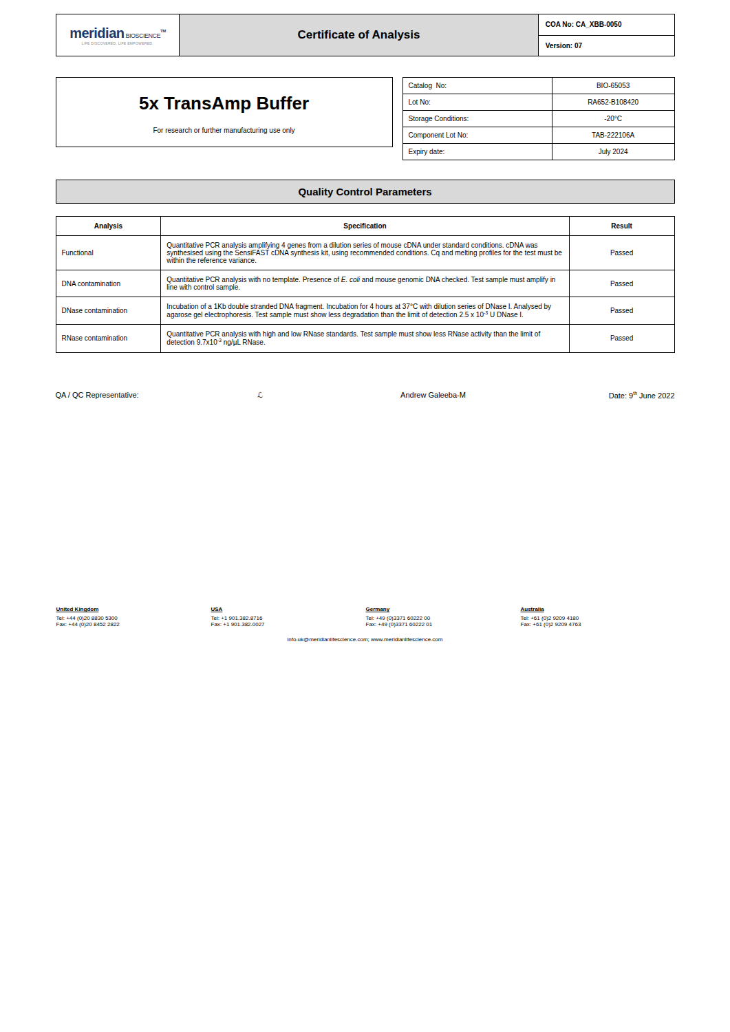| meridian BIOSCIENCE TM LIFE DISCOVERED. LIFE EMPOWERED. | Certificate of Analysis | COA No: CA_XBB-0050 |
| Version: 07 |
| 5x TransAmp Buffer For research or further manufacturing use only | / Catalog No: / BIO-65053 / / Lot No: / RA652-B108420 / / Storage Conditions: / -20°C / / Component Lot No: / TAB-222106A / / Expiry date: / July 2024 / |
Quality Control Parameters
| Analysis | Specification | Result |
| --- | --- | --- |
| Functional | Quantitative PCR analysis amplifying 4 genes from a dilution series of mouse cDNA under standard conditions. cDNA was synthesised using the SensiFAST cDNA synthesis kit, using recommended conditions. Cq and melting profiles for the test must be within the reference variance. | Passed |
| DNA contamination | Quantitative PCR analysis with no template. Presence of E. coli and mouse genomic DNA checked. Test sample must amplify in line with control sample. | Passed |
| DNase contamination | Incubation of a 1Kb double stranded DNA fragment. Incubation for 4 hours at 37°C with dilution series of DNase I. Analysed by agarose gel electrophoresis. Test sample must show less degradation than the limit of detection 2.5 x 10 -3 U DNase I. | Passed |
| RNase contamination | Quantitative PCR analysis with high and low RNase standards. Test sample must show less RNase activity than the limit of detection 9.7x10 -3 ng/µL RNase. | Passed |
| QA / QC Representative: | ℒ | Andrew Galeeba-M | Date: 9 th June 2022 |
| United Kingdom Tel: +44 (0)20 8830 5300 Fax: +44 (0)20 8452 2822 | USA Tel: +1 901.382.8716 Fax: +1 901.382.0027 | Germany Tel: +49 (0)3371 60222 00 Fax: +49 (0)3371 60222 01 | Australia Tel: +61 (0)2 9209 4180 Fax: +61 (0)2 9209 4763 |
info.uk@meridianlifescience.com; www.meridianlifescience.com